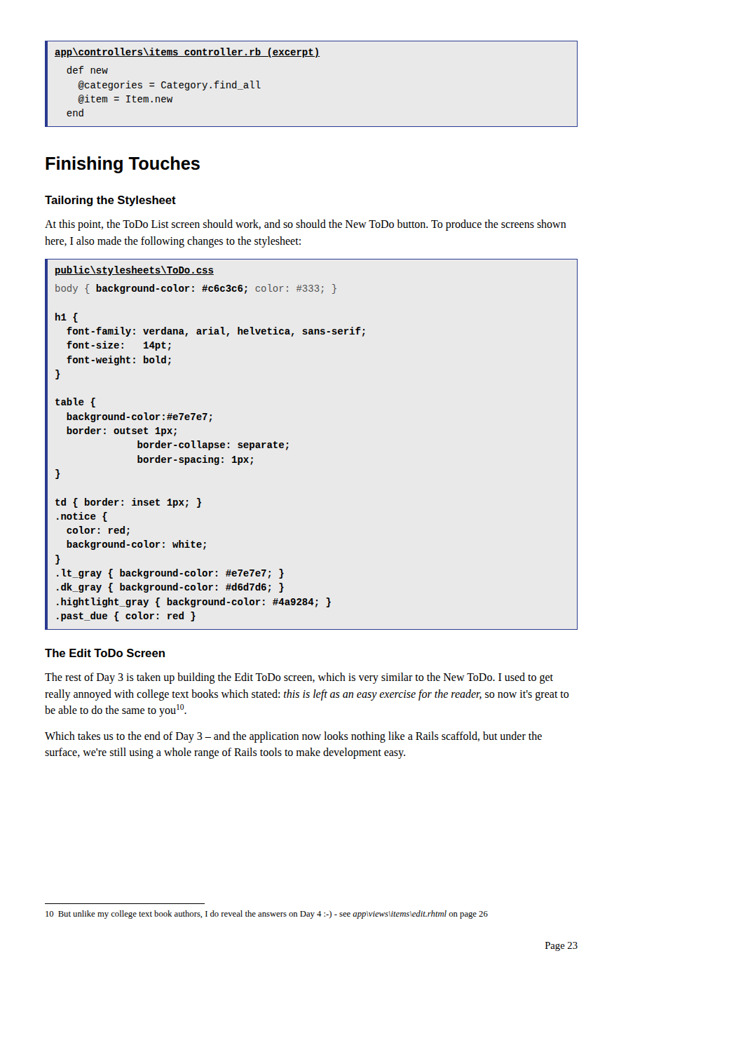app\controllers\items_controller.rb (excerpt) def new @categories = Category.find_all @item = Item.new end
Finishing Touches
Tailoring the Stylesheet
At this point, the ToDo List screen should work, and so should the New ToDo button. To produce the screens shown here, I also made the following changes to the stylesheet:
public\stylesheets\ToDo.css body { background-color: #c6c3c6; color: #333; } h1 { font-family: verdana, arial, helvetica, sans-serif; font-size: 14pt; font-weight: bold; } table { background-color:#e7e7e7; border: outset 1px; border-collapse: separate; border-spacing: 1px; } td { border: inset 1px; } .notice { color: red; background-color: white; } .lt_gray { background-color: #e7e7e7; } .dk_gray { background-color: #d6d7d6; } .hightlight_gray { background-color: #4a9284; } .past_due { color: red }
The Edit ToDo Screen
The rest of Day 3 is taken up building the Edit ToDo screen, which is very similar to the New ToDo. I used to get really annoyed with college text books which stated: this is left as an easy exercise for the reader, so now it's great to be able to do the same to you10.
Which takes us to the end of Day 3 – and the application now looks nothing like a Rails scaffold, but under the surface, we're still using a whole range of Rails tools to make development easy.
10 But unlike my college text book authors, I do reveal the answers on Day 4 :-) - see app\views\items\edit.rhtml on page 26
Page 23